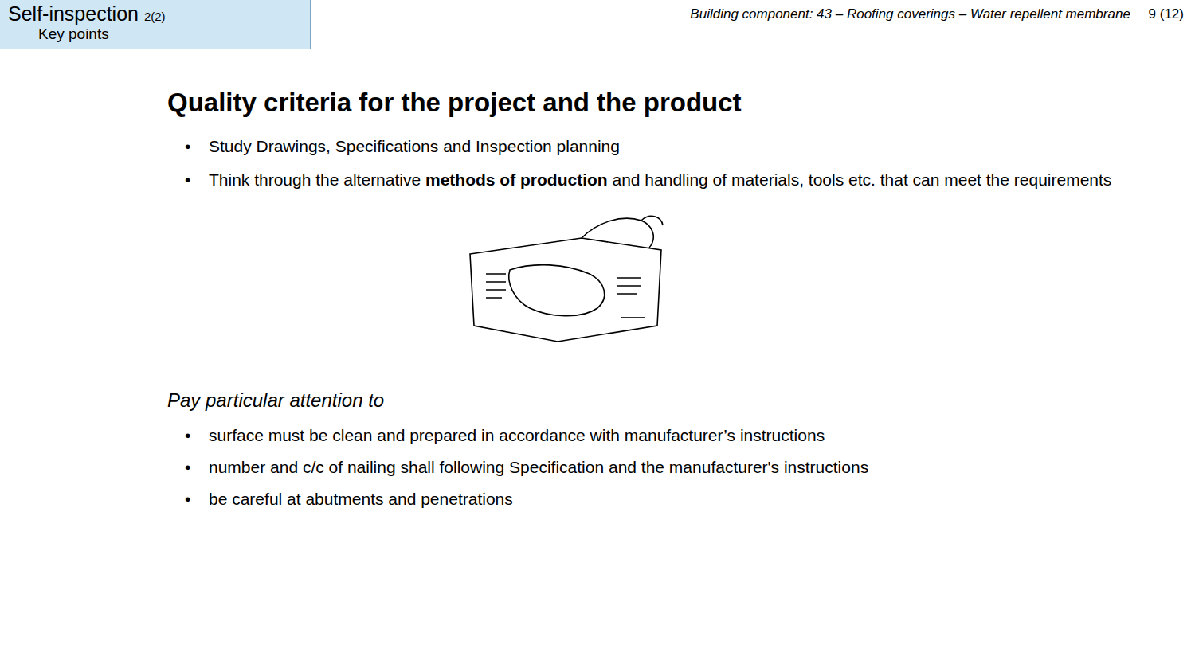Self-inspection 2(2)
Key points
Building component: 43 – Roofing coverings – Water repellent membrane 9 (12)
Quality criteria for the project and the product
Study Drawings, Specifications and Inspection planning
Think through the alternative methods of production and handling of materials, tools etc. that can meet the requirements
Pay particular attention to
surface must be clean and prepared in accordance with manufacturer’s instructions
number and c/c of nailing shall following Specification and the manufacturer's instructions
be careful at abutments and penetrations